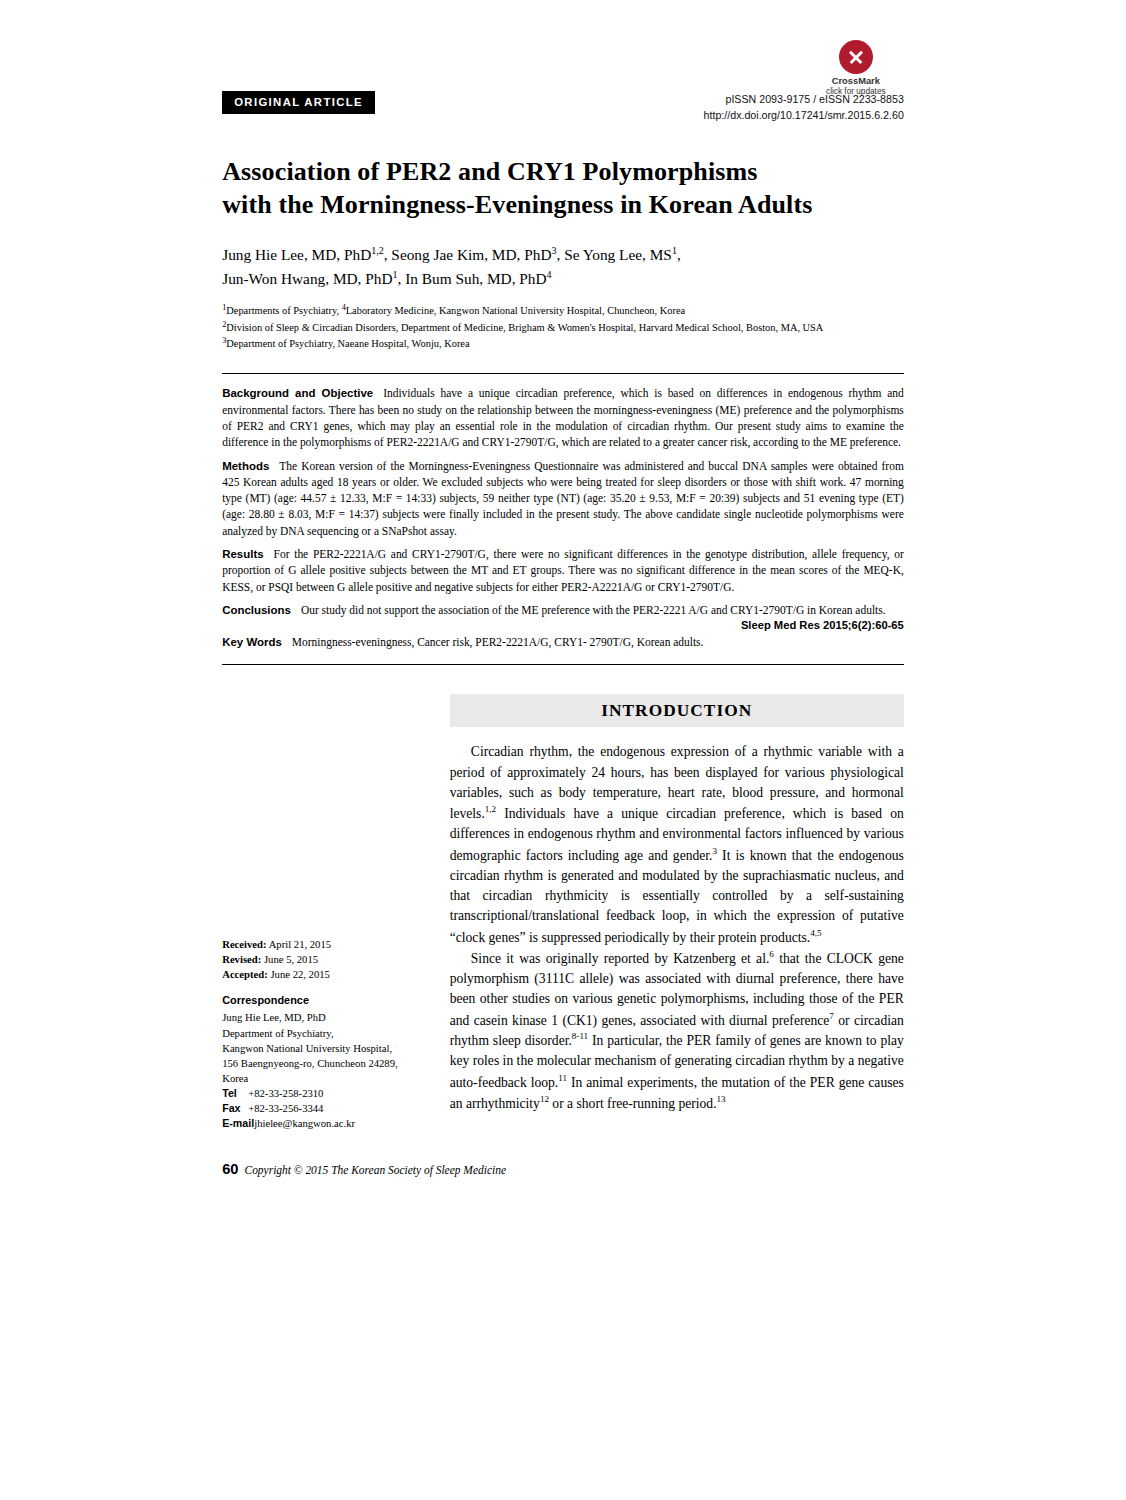CrossMarkclick for updates
ORIGINAL ARTICLE
pISSN 2093-9175 / eISSN 2233-8853
http://dx.doi.org/10.17241/smr.2015.6.2.60
Association of PER2 and CRY1 Polymorphisms
with the Morningness-Eveningness in Korean Adults
Jung Hie Lee, MD, PhD1,2, Seong Jae Kim, MD, PhD3, Se Yong Lee, MS1,
Jun-Won Hwang, MD, PhD1, In Bum Suh, MD, PhD4
1Departments of Psychiatry, 4Laboratory Medicine, Kangwon National University Hospital, Chuncheon, Korea
2Division of Sleep & Circadian Disorders, Department of Medicine, Brigham & Women's Hospital, Harvard Medical School, Boston, MA, USA
3Department of Psychiatry, Naeane Hospital, Wonju, Korea
Background and Objective Individuals have a unique circadian preference, which is based on differences in endogenous rhythm and environmental factors. There has been no study on the relationship between the morningness-eveningness (ME) preference and the polymorphisms of PER2 and CRY1 genes, which may play an essential role in the modulation of circadian rhythm. Our present study aims to examine the difference in the polymorphisms of PER2-2221A/G and CRY1-2790T/G, which are related to a greater cancer risk, according to the ME preference.
Methods The Korean version of the Morningness-Eveningness Questionnaire was administered and buccal DNA samples were obtained from 425 Korean adults aged 18 years or older. We excluded subjects who were being treated for sleep disorders or those with shift work. 47 morning type (MT) (age: 44.57 ± 12.33, M:F = 14:33) subjects, 59 neither type (NT) (age: 35.20 ± 9.53, M:F = 20:39) subjects and 51 evening type (ET) (age: 28.80 ± 8.03, M:F = 14:37) subjects were finally included in the present study. The above candidate single nucleotide polymorphisms were analyzed by DNA sequencing or a SNaPshot assay.
Results For the PER2-2221A/G and CRY1-2790T/G, there were no significant differences in the genotype distribution, allele frequency, or proportion of G allele positive subjects between the MT and ET groups. There was no significant difference in the mean scores of the MEQ-K, KESS, or PSQI between G allele positive and negative subjects for either PER2-A2221A/G or CRY1-2790T/G.
Conclusions Our study did not support the association of the ME preference with the PER2-2221 A/G and CRY1-2790T/G in Korean adults. Sleep Med Res 2015;6(2):60-65
Key Words Morningness-eveningness, Cancer risk, PER2-2221A/G, CRY1- 2790T/G, Korean adults.
Received: April 21, 2015
Revised: June 5, 2015
Accepted: June 22, 2015
Correspondence
Jung Hie Lee, MD, PhD
Department of Psychiatry,
Kangwon National University Hospital,
156 Baengnyeong-ro, Chuncheon 24289,
Korea
Tel+82-33-258-2310
Fax+82-33-256-3344
E-mailjhielee@kangwon.ac.kr
INTRODUCTION
Circadian rhythm, the endogenous expression of a rhythmic variable with a period of approximately 24 hours, has been displayed for various physiological variables, such as body temperature, heart rate, blood pressure, and hormonal levels.1,2 Individuals have a unique circadian preference, which is based on differences in endogenous rhythm and environmental factors influenced by various demographic factors including age and gender.3 It is known that the endogenous circadian rhythm is generated and modulated by the suprachiasmatic nucleus, and that circadian rhythmicity is essentially controlled by a self-sustaining transcriptional/translational feedback loop, in which the expression of putative “clock genes” is suppressed periodically by their protein products.4,5
Since it was originally reported by Katzenberg et al.6 that the CLOCK gene polymorphism (3111C allele) was associated with diurnal preference, there have been other studies on various genetic polymorphisms, including those of the PER and casein kinase 1 (CK1) genes, associated with diurnal preference7 or circadian rhythm sleep disorder.8-11 In particular, the PER family of genes are known to play key roles in the molecular mechanism of generating circadian rhythm by a negative auto-feedback loop.11 In animal experiments, the mutation of the PER gene causes an arrhythmicity12 or a short free-running period.13
60 Copyright © 2015 The Korean Society of Sleep Medicine